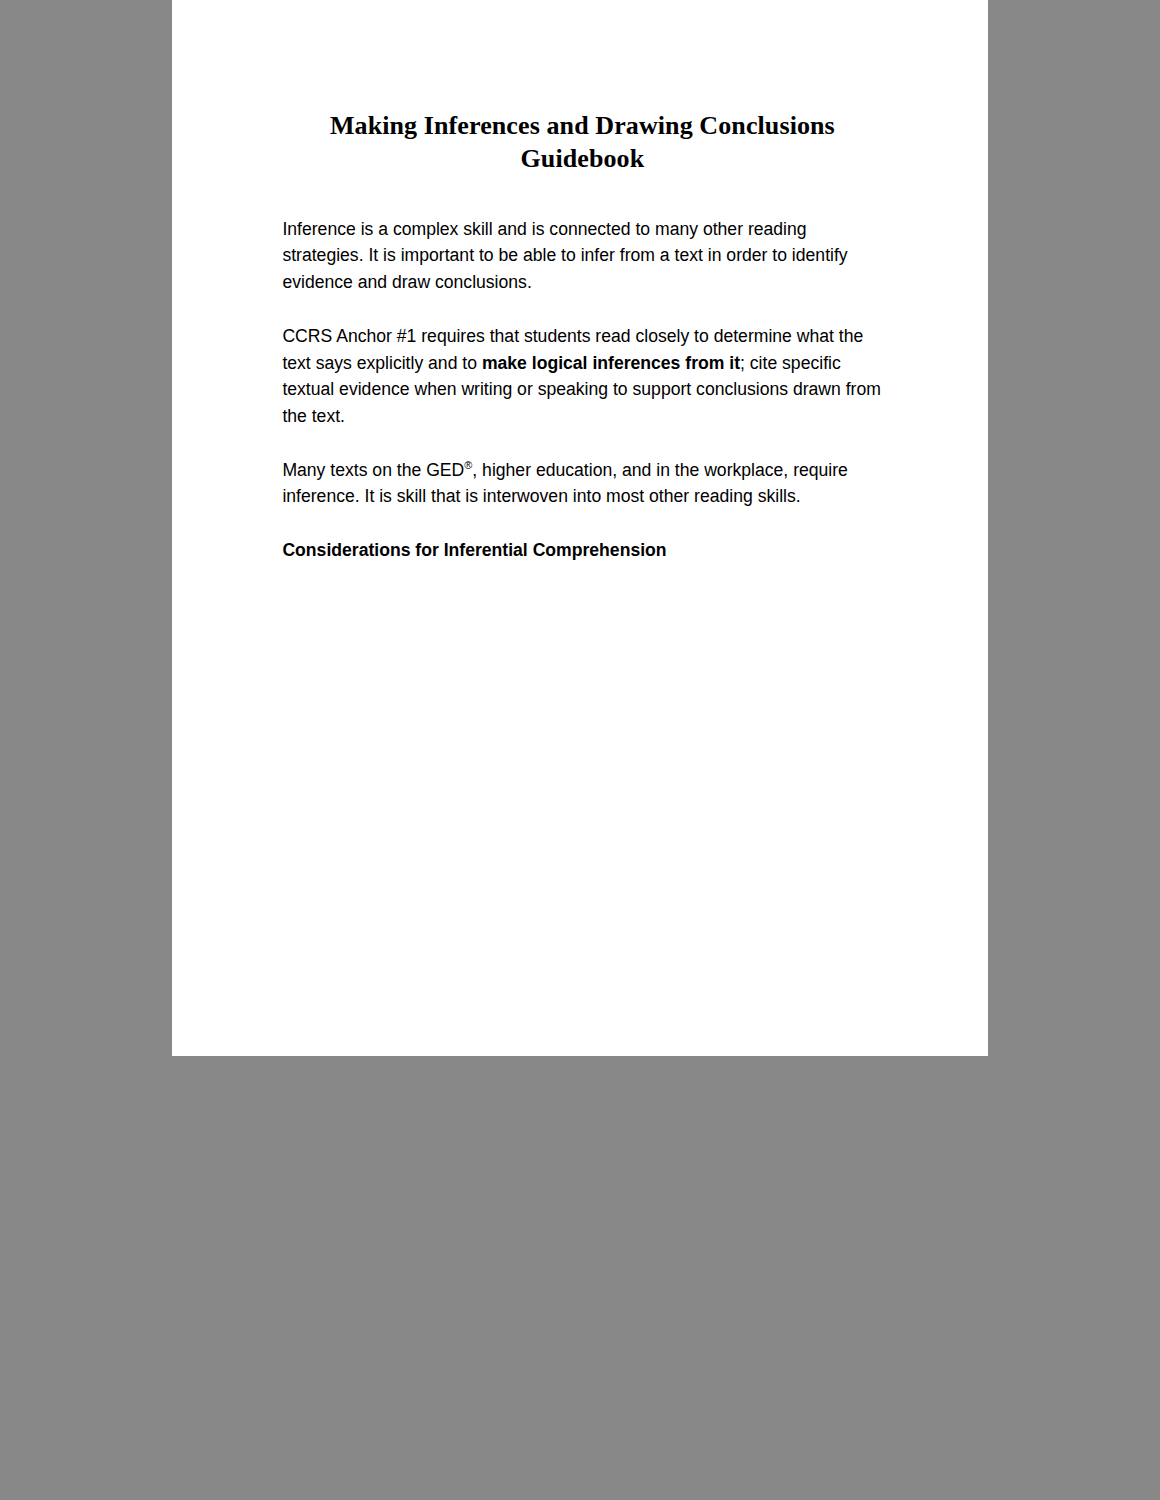Making Inferences and Drawing Conclusions Guidebook
Inference is a complex skill and is connected to many other reading strategies. It is important to be able to infer from a text in order to identify evidence and draw conclusions.
CCRS Anchor #1 requires that students read closely to determine what the text says explicitly and to make logical inferences from it; cite specific textual evidence when writing or speaking to support conclusions drawn from the text.
Many texts on the GED®, higher education, and in the workplace, require inference. It is skill that is interwoven into most other reading skills.
Considerations for Inferential Comprehension